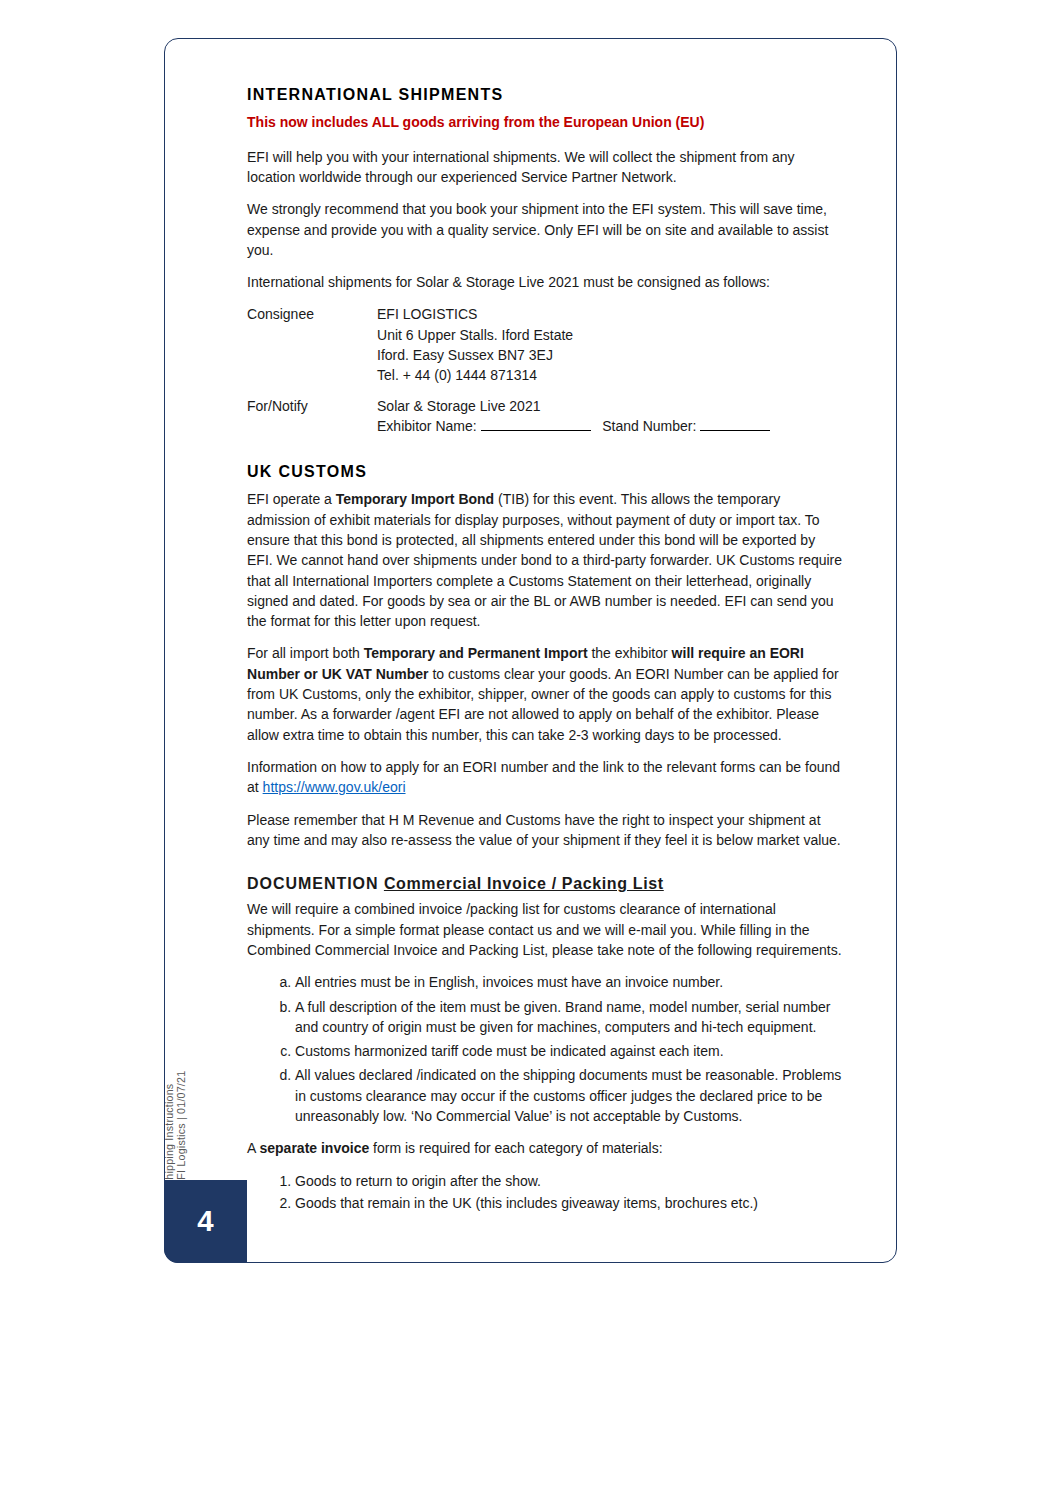INTERNATIONAL SHIPMENTS
This now includes ALL goods arriving from the European Union (EU)
EFI will help you with your international shipments. We will collect the shipment from any location worldwide through our experienced Service Partner Network.
We strongly recommend that you book your shipment into the EFI system. This will save time, expense and provide you with a quality service. Only EFI will be on site and available to assist you.
International shipments for Solar & Storage Live 2021 must be consigned as follows:
| Consignee | EFI LOGISTICS Unit 6 Upper Stalls. Iford Estate Iford. Easy Sussex BN7 3EJ Tel. + 44 (0) 1444 871314 |
| For/Notify | Solar & Storage Live 2021 Exhibitor Name: Stand Number: |
UK CUSTOMS
EFI operate a Temporary Import Bond (TIB) for this event. This allows the temporary admission of exhibit materials for display purposes, without payment of duty or import tax. To ensure that this bond is protected, all shipments entered under this bond will be exported by EFI. We cannot hand over shipments under bond to a third-party forwarder. UK Customs require that all International Importers complete a Customs Statement on their letterhead, originally signed and dated. For goods by sea or air the BL or AWB number is needed. EFI can send you the format for this letter upon request.
For all import both Temporary and Permanent Import the exhibitor will require an EORI Number or UK VAT Number to customs clear your goods. An EORI Number can be applied for from UK Customs, only the exhibitor, shipper, owner of the goods can apply to customs for this number. As a forwarder /agent EFI are not allowed to apply on behalf of the exhibitor. Please allow extra time to obtain this number, this can take 2-3 working days to be processed.
Information on how to apply for an EORI number and the link to the relevant forms can be found at https://www.gov.uk/eori
Please remember that H M Revenue and Customs have the right to inspect your shipment at any time and may also re-assess the value of your shipment if they feel it is below market value.
DOCUMENTION Commercial Invoice / Packing List
We will require a combined invoice /packing list for customs clearance of international shipments. For a simple format please contact us and we will e-mail you. While filling in the Combined Commercial Invoice and Packing List, please take note of the following requirements.
All entries must be in English, invoices must have an invoice number.
A full description of the item must be given. Brand name, model number, serial number and country of origin must be given for machines, computers and hi-tech equipment.
Customs harmonized tariff code must be indicated against each item.
All values declared /indicated on the shipping documents must be reasonable. Problems in customs clearance may occur if the customs officer judges the declared price to be unreasonably low. ‘No Commercial Value’ is not acceptable by Customs.
A separate invoice form is required for each category of materials:
Goods to return to origin after the show.
Goods that remain in the UK (this includes giveaway items, brochures etc.)
Shipping Instructions
EFI Logistics | 01/07/21
4